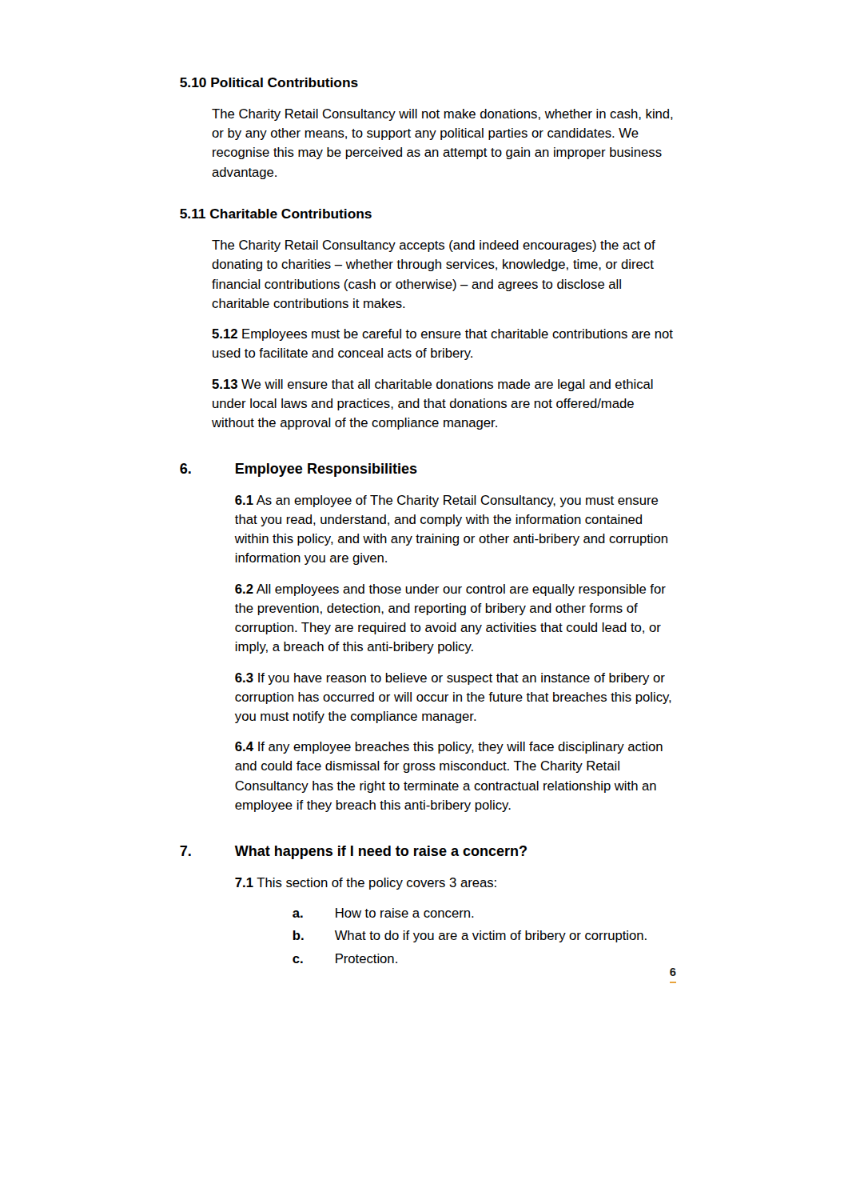5.10 Political Contributions
The Charity Retail Consultancy will not make donations, whether in cash, kind, or by any other means, to support any political parties or candidates. We recognise this may be perceived as an attempt to gain an improper business advantage.
5.11 Charitable Contributions
The Charity Retail Consultancy accepts (and indeed encourages) the act of donating to charities – whether through services, knowledge, time, or direct financial contributions (cash or otherwise) – and agrees to disclose all charitable contributions it makes.
5.12 Employees must be careful to ensure that charitable contributions are not used to facilitate and conceal acts of bribery.
5.13 We will ensure that all charitable donations made are legal and ethical under local laws and practices, and that donations are not offered/made without the approval of the compliance manager.
6. Employee Responsibilities
6.1 As an employee of The Charity Retail Consultancy, you must ensure that you read, understand, and comply with the information contained within this policy, and with any training or other anti-bribery and corruption information you are given.
6.2 All employees and those under our control are equally responsible for the prevention, detection, and reporting of bribery and other forms of corruption. They are required to avoid any activities that could lead to, or imply, a breach of this anti-bribery policy.
6.3 If you have reason to believe or suspect that an instance of bribery or corruption has occurred or will occur in the future that breaches this policy, you must notify the compliance manager.
6.4 If any employee breaches this policy, they will face disciplinary action and could face dismissal for gross misconduct. The Charity Retail Consultancy has the right to terminate a contractual relationship with an employee if they breach this anti-bribery policy.
7. What happens if I need to raise a concern?
7.1 This section of the policy covers 3 areas:
a. How to raise a concern.
b. What to do if you are a victim of bribery or corruption.
c. Protection.
6